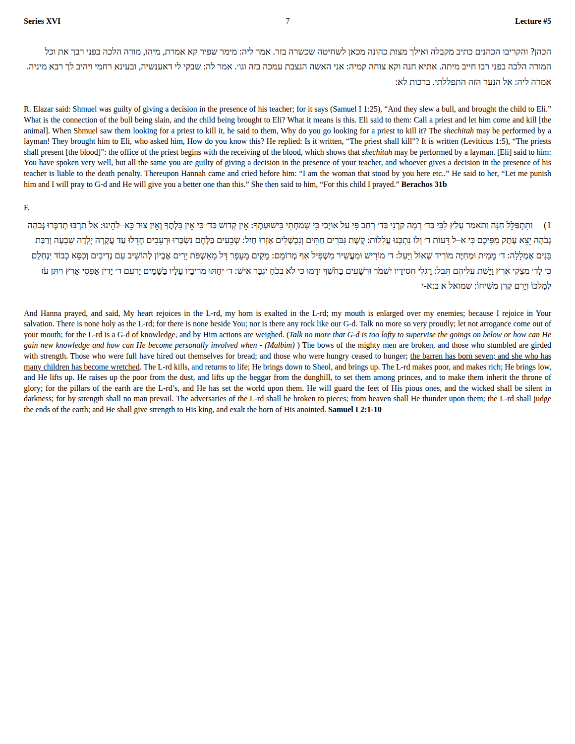Series XVI 7 Lecture #5
הכהן? והקריבו הכהנים כתיב מקבלה ואילך מצות כהונה מכאן לשחיטה שכשרה בזר. אמר ליה: מימר שפיר קא אמרת, מיהו, מורה הלכה בפני רבך את וכל המורה הלכה בפני רבו חייב מיתה. אתיא חנה וקא צוחה קמיה: אני האשה הנצבת עמכה בזה וגו׳. אמר לה: שבקי לי דאענשיה, ובעינא רחמי ויהיב לך רבא מיניה. אמרה ליה: אל הנער הזה התפללתי. ברכות לא:
R. Elazar said: Shmuel was guilty of giving a decision in the presence of his teacher; for it says (Samuel I 1:25), “And they slew a bull, and brought the child to Eli.” What is the connection of the bull being slain, and the child being brought to Eli? What it means is this. Eli said to them: Call a priest and let him come and kill [the animal]. When Shmuel saw them looking for a priest to kill it, he said to them, Why do you go looking for a priest to kill it? The shechitah may be performed by a layman! They brought him to Eli, who asked him, How do you know this? He replied: Is it written, “The priest shall kill”? It is written (Leviticus 1:5), “The priests shall present [the blood]”: the office of the priest begins with the receiving of the blood, which shows that shechitah may be performed by a layman. [Eli] said to him: You have spoken very well, but all the same you are guilty of giving a decision in the presence of your teacher, and whoever gives a decision in the presence of his teacher is liable to the death penalty. Thereupon Hannah came and cried before him: “I am the woman that stood by you here etc..” He said to her, “Let me punish him and I will pray to G-d and He will give you a better one than this.” She then said to him, “For this child I prayed.” Berachos 31b
F.
1) וַתִּתְפַּלֵּל חַנָּה וַתֹּאמַר עָלַץ לִבִּי בַּד׳ רָמָה קַרְנִי בַּד׳ רָחַב פִּי עַל אוֹיְבַי כִּי שָׂמַחְתִּי בִּישׁוּעָתֶךָ: אֵין קָדוֹשׁ כַּד׳ כִּי אֵין בִּלְתֶּךָ וְאֵין צוּר כֵּא–לֹהֵינוּ: אַל תַּרְבּוּ תְדַבְּרוּ גְּבֹהָה גְבֹהָה יֵצֵא עָתָק מִפִּיכֶם כִּי א–ל דֵּעוֹת ד׳ וְלוֹ נִתְכְּנוּ עֲלִלוֹת: קֶשֶׁת גִּבֹּרִים חַתִּים וְנִכְשָׁלִים אָזְרוּ חָיִל: שְׂבֵעִים בַּלֶּחֶם נִשְׂכָּרוּ וּרְעֵבִים חָדֵלּוּ עַד עֲקָרָה יָלְדָה שִׁבְעָה וְרַבַּת בָּנִים אֻמְלָלָה: ד׳ מֵמִית וּמְחַיֶּה מוֹרִיד שְׁאוֹל וַיָּעַל: ד׳ מוֹרִישׁ וּמַעֲשִׁיר מַשְׁפִּיל אַף מְרוֹמֵם: מֵקִים מֵעָפָר דָּל מֵאַשְׁפֹּת יָרִים אֶבְיוֹן לְהוֹשִׁיב עִם נְדִיבִים וְכִסֵּא כָבוֹד יַנְחִלֵם כִּי לַד׳ מְצֻקֵי אֶרֶץ וַיָּשֶׁת עֲלֵיהֶם תֵּבֵל: רַגְלֵי חֲסִידָיו יִשְׁמֹר וּרְשָׁעִים בַּחֹשֶׁךְ יִדַּמּוּ כִּי לֹא בְכֹחַ יִגְבַּר אִישׁ: ד׳ יֵחַתּוּ מְרִיבָיו עָלָיו בַּשָּׁמַיִם יַרְעֵם ד׳ יָדִין אַפְסֵי אָרֶץ וְיִתֶּן עֹז לְמַלְכּוֹ וְיָרֵם קֶרֶן מְשִׁיחוֹ: שמואל א ב:א-י
And Hanna prayed, and said, My heart rejoices in the L-rd, my horn is exalted in the L-rd; my mouth is enlarged over my enemies; because I rejoice in Your salvation. There is none holy as the L-rd; for there is none beside You; nor is there any rock like our G-d. Talk no more so very proudly; let not arrogance come out of your mouth; for the L-rd is a G-d of knowledge, and by Him actions are weighed. (Talk no more that G-d is too lofty to supervise the goings on below or how can He gain new knowledge and how can He become personally involved when - (Malbim) ) The bows of the mighty men are broken, and those who stumbled are girded with strength. Those who were full have hired out themselves for bread; and those who were hungry ceased to hunger; the barren has born seven; and she who has many children has become wretched. The L-rd kills, and returns to life; He brings down to Sheol, and brings up. The L-rd makes poor, and makes rich; He brings low, and He lifts up. He raises up the poor from the dust, and lifts up the beggar from the dunghill, to set them among princes, and to make them inherit the throne of glory; for the pillars of the earth are the L-rd’s, and He has set the world upon them. He will guard the feet of His pious ones, and the wicked shall be silent in darkness; for by strength shall no man prevail. The adversaries of the L-rd shall be broken to pieces; from heaven shall He thunder upon them; the L-rd shall judge the ends of the earth; and He shall give strength to His king, and exalt the horn of His anointed. Samuel I 2:1-10